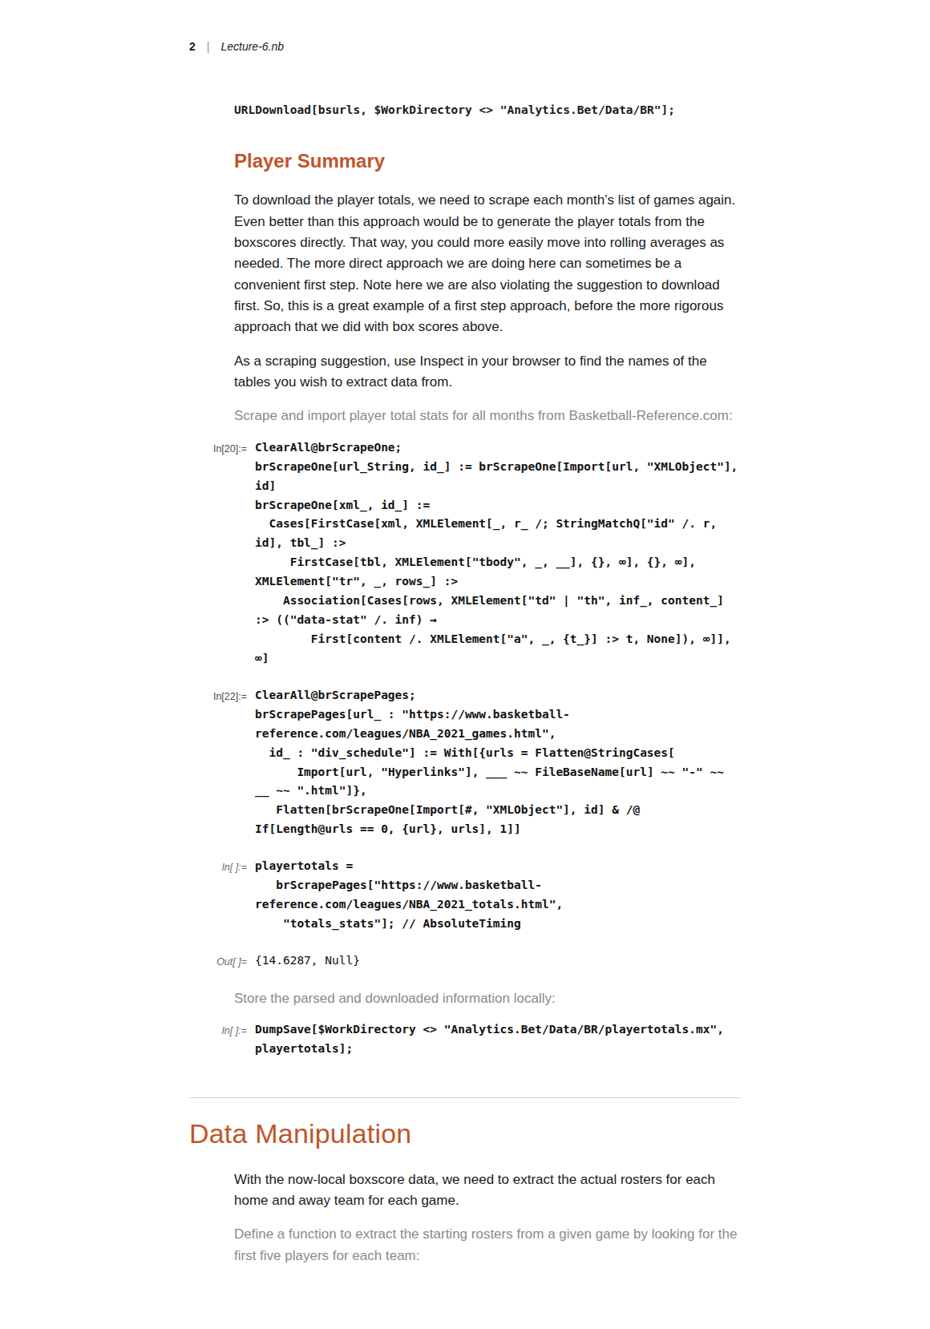2 | Lecture-6.nb
URLDownload[bsurls, $WorkDirectory <> "Analytics.Bet/Data/BR"];
Player Summary
To download the player totals, we need to scrape each month’s list of games again. Even better than this approach would be to generate the player totals from the boxscores directly. That way, you could more easily move into rolling averages as needed. The more direct approach we are doing here can sometimes be a convenient first step. Note here we are also violating the suggestion to download first. So, this is a great example of a first step approach, before the more rigorous approach that we did with box scores above.
As a scraping suggestion, use Inspect in your browser to find the names of the tables you wish to extract data from.
Scrape and import player total stats for all months from Basketball-Reference.com:
In[20]:=
ClearAll@brScrapeOne; brScrapeOne[url_String, id_] := brScrapeOne[Import[url, "XMLObject"], id] brScrapeOne[xml_, id_] := Cases[FirstCase[xml, XMLElement[_, r_ /; StringMatchQ["id" /. r, id], tbl_] :> FirstCase[tbl, XMLElement["tbody", _, __], {}, ∞], {}, ∞], XMLElement["tr", _, rows_] :> Association[Cases[rows, XMLElement["td" | "th", inf_, content_] :> (("data-stat" /. inf) → First[content /. XMLElement["a", _, {t_}] :> t, None]), ∞]], ∞]
In[22]:=
ClearAll@brScrapePages; brScrapePages[url_ : "https://www.basketball-reference.com/leagues/NBA_2021_games.html", id_ : "div_schedule"] := With[{urls = Flatten@StringCases[ Import[url, "Hyperlinks"], ___ ~~ FileBaseName[url] ~~ "-" ~~ __ ~~ ".html"]}, Flatten[brScrapeOne[Import[#, "XMLObject"], id] & /@ If[Length@urls == 0, {url}, urls], 1]]
In[ ]:=
playertotals = brScrapePages["https://www.basketball-reference.com/leagues/NBA_2021_totals.html", "totals_stats"]; // AbsoluteTiming
Out[ ]=
{14.6287, Null}
Store the parsed and downloaded information locally:
In[ ]:=
DumpSave[$WorkDirectory <> "Analytics.Bet/Data/BR/playertotals.mx", playertotals];
Data Manipulation
With the now-local boxscore data, we need to extract the actual rosters for each home and away team for each game.
Define a function to extract the starting rosters from a given game by looking for the first five players for each team: